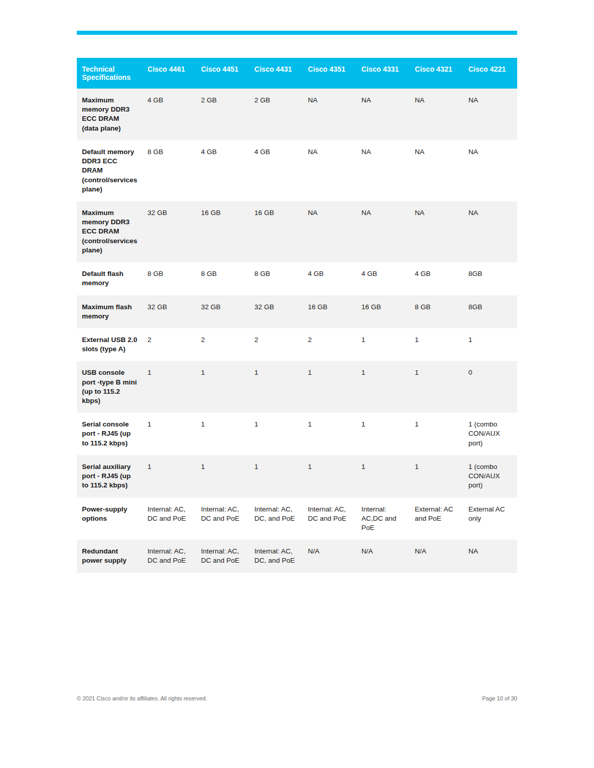| Technical Specifications | Cisco 4461 | Cisco 4451 | Cisco 4431 | Cisco 4351 | Cisco 4331 | Cisco 4321 | Cisco 4221 |
| --- | --- | --- | --- | --- | --- | --- | --- |
| Maximum memory DDR3 ECC DRAM (data plane) | 4 GB | 2 GB | 2 GB | NA | NA | NA | NA |
| Default memory DDR3 ECC DRAM (control/services plane) | 8 GB | 4 GB | 4 GB | NA | NA | NA | NA |
| Maximum memory DDR3 ECC DRAM (control/services plane) | 32 GB | 16 GB | 16 GB | NA | NA | NA | NA |
| Default flash memory | 8 GB | 8 GB | 8 GB | 4 GB | 4 GB | 4 GB | 8GB |
| Maximum flash memory | 32 GB | 32 GB | 32 GB | 16 GB | 16 GB | 8 GB | 8GB |
| External USB 2.0 slots (type A) | 2 | 2 | 2 | 2 | 1 | 1 | 1 |
| USB console port -type B mini (up to 115.2 kbps) | 1 | 1 | 1 | 1 | 1 | 1 | 0 |
| Serial console port - RJ45 (up to 115.2 kbps) | 1 | 1 | 1 | 1 | 1 | 1 | 1 (combo CON/AUX port) |
| Serial auxiliary port - RJ45 (up to 115.2 kbps) | 1 | 1 | 1 | 1 | 1 | 1 | 1 (combo CON/AUX port) |
| Power-supply options | Internal: AC, DC and PoE | Internal: AC, DC and PoE | Internal: AC, DC, and PoE | Internal: AC, DC and PoE | Internal: AC,DC and PoE | External: AC and PoE | External AC only |
| Redundant power supply | Internal: AC, DC and PoE | Internal: AC, DC and PoE | Internal: AC, DC, and PoE | N/A | N/A | N/A | NA |
© 2021 Cisco and/or its affiliates. All rights reserved. Page 10 of 30